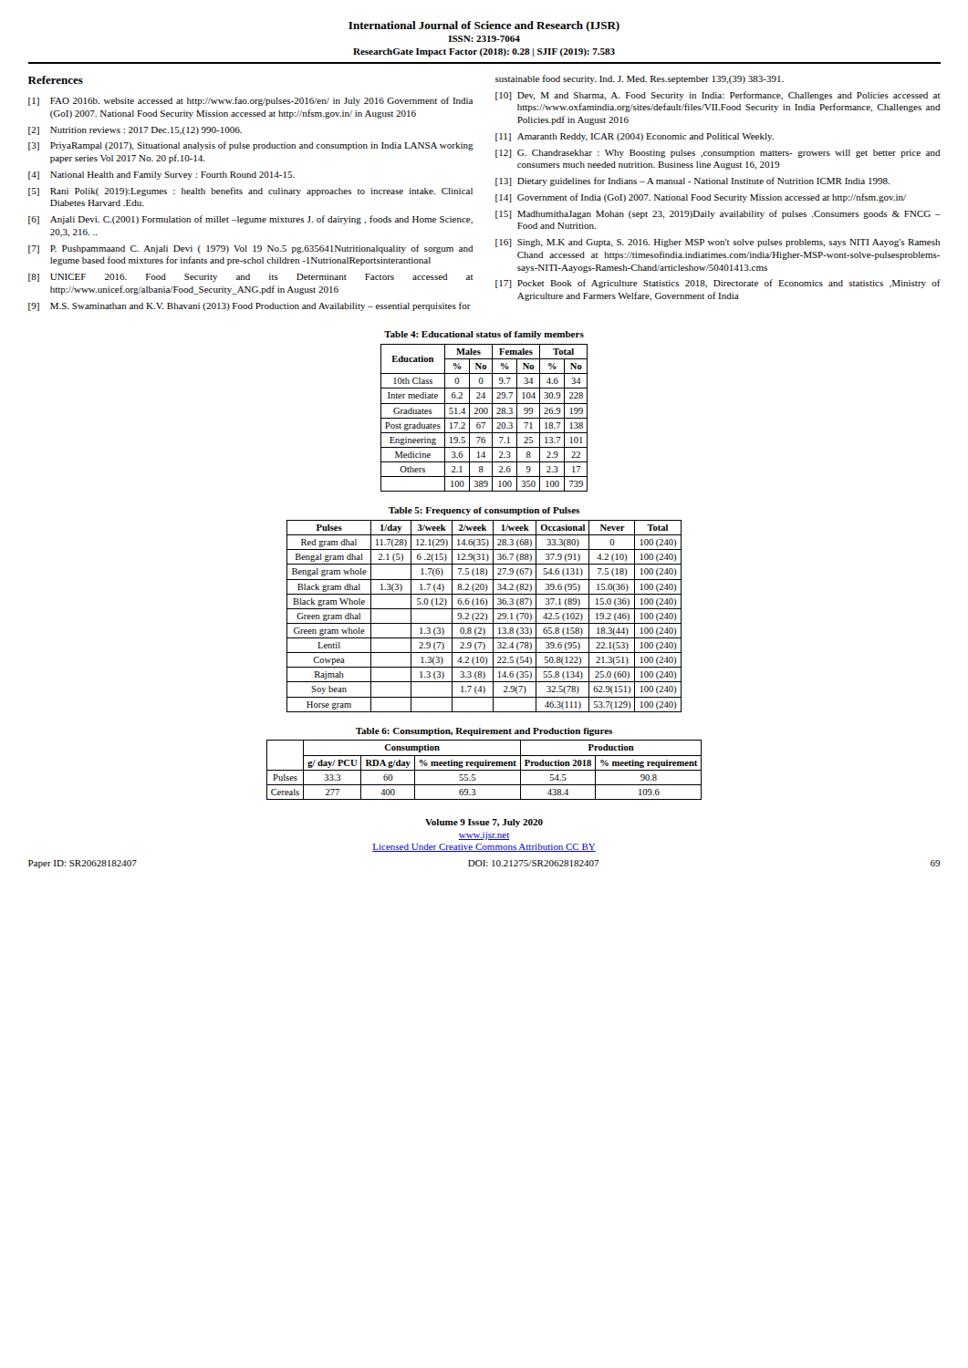International Journal of Science and Research (IJSR)
ISSN: 2319-7064
ResearchGate Impact Factor (2018): 0.28 | SJIF (2019): 7.583
References
[1] FAO 2016b. website accessed at http://www.fao.org/pulses-2016/en/ in July 2016 Government of India (GoI) 2007. National Food Security Mission accessed at http://nfsm.gov.in/ in August 2016
[2] Nutrition reviews : 2017 Dec.15,(12) 990-1006.
[3] PriyaRampal (2017), Situational analysis of pulse production and consumption in India LANSA working paper series Vol 2017 No. 20 pf.10-14.
[4] National Health and Family Survey : Fourth Round 2014-15.
[5] Rani Polik( 2019):Legumes : health benefits and culinary approaches to increase intake. Clinical Diabetes Harvard .Edu.
[6] Anjali Devi. C.(2001) Formulation of millet –legume mixtures J. of dairying , foods and Home Science, 20,3, 216. ..
[7] P. Pushpammaand C. Anjali Devi ( 1979) Vol 19 No.5 pg.635641Nutritionalquality of sorgum and legume based food mixtures for infants and pre-schol children -1NutrionalReportsinterantional
[8] UNICEF 2016. Food Security and its Determinant Factors accessed at http://www.unicef.org/albania/Food_Security_ANG.pdf in August 2016
[9] M.S. Swaminathan and K.V. Bhavani (2013) Food Production and Availability – essential perquisites for
sustainable food security. Ind. J. Med. Res.september 139,(39) 383-391.
[10] Dev, M and Sharma, A. Food Security in India: Performance, Challenges and Policies accessed at https://www.oxfamindia.org/sites/default/files/VII.Food Security in India Performance, Challenges and Policies.pdf in August 2016
[11] Amaranth Reddy, ICAR (2004) Economic and Political Weekly.
[12] G. Chandrasekhar : Why Boosting pulses ,consumption matters- growers will get better price and consumers much needed nutrition. Business line August 16, 2019
[13] Dietary guidelines for Indians – A manual - National Institute of Nutrition ICMR India 1998.
[14] Government of India (GoI) 2007. National Food Security Mission accessed at http://nfsm.gov.in/
[15] MadhumithaJagan Mohan (sept 23, 2019)Daily availability of pulses .Consumers goods & FNCG – Food and Nutrition.
[16] Singh, M.K and Gupta, S. 2016. Higher MSP won't solve pulses problems, says NITI Aayog's Ramesh Chand accessed at https://timesofindia.indiatimes.com/india/Higher-MSP-wont-solve-pulsesproblems-says-NITI-Aayogs-Ramesh-Chand/articleshow/50401413.cms
[17] Pocket Book of Agriculture Statistics 2018, Directorate of Economics and statistics ,Ministry of Agriculture and Farmers Welfare, Government of India
Table 4: Educational status of family members
| Education | Males | Females | Total |
| --- | --- | --- | --- |
| % | No | % | No | % | No |
| 10th Class | 0 | 0 | 9.7 | 34 | 4.6 | 34 |
| Inter mediate | 6.2 | 24 | 29.7 | 104 | 30.9 | 228 |
| Graduates | 51.4 | 200 | 28.3 | 99 | 26.9 | 199 |
| Post graduates | 17.2 | 67 | 20.3 | 71 | 18.7 | 138 |
| Engineering | 19.5 | 76 | 7.1 | 25 | 13.7 | 101 |
| Medicine | 3.6 | 14 | 2.3 | 8 | 2.9 | 22 |
| Others | 2.1 | 8 | 2.6 | 9 | 2.3 | 17 |
| | 100 | 389 | 100 | 350 | 100 | 739 |
Table 5: Frequency of consumption of Pulses
| Pulses | 1/day | 3/week | 2/week | 1/week | Occasional | Never | Total |
| --- | --- | --- | --- | --- | --- | --- | --- |
| Red gram dhal | 11.7(28) | 12.1(29) | 14.6(35) | 28.3 (68) | 33.3(80) | 0 | 100 (240) |
| Bengal gram dhal | 2.1 (5) | 6 .2(15) | 12.9(31) | 36.7 (88) | 37.9 (91) | 4.2 (10) | 100 (240) |
| Bengal gram whole | | 1.7(6) | 7.5 (18) | 27.9 (67) | 54.6 (131) | 7.5 (18) | 100 (240) |
| Black gram dhal | 1.3(3) | 1.7 (4) | 8.2 (20) | 34.2 (82) | 39.6 (95) | 15.0(36) | 100 (240) |
| Black gram Whole | | 5.0 (12) | 6.6 (16) | 36.3 (87) | 37.1 (89) | 15.0 (36) | 100 (240) |
| Green gram dhal | | | 9.2 (22) | 29.1 (70) | 42.5 (102) | 19.2 (46) | 100 (240) |
| Green gram whole | | 1.3 (3) | 0.8 (2) | 13.8 (33) | 65.8 (158) | 18.3(44) | 100 (240) |
| Lentil | | 2.9 (7) | 2.9 (7) | 32.4 (78) | 39.6 (95) | 22.1(53) | 100 (240) |
| Cowpea | | 1.3(3) | 4.2 (10) | 22.5 (54) | 50.8(122) | 21.3(51) | 100 (240) |
| Rajmah | | 1.3 (3) | 3.3 (8) | 14.6 (35) | 55.8 (134) | 25.0 (60) | 100 (240) |
| Soy bean | | | 1.7 (4) | 2.9(7) | 32.5(78) | 62.9(151) | 100 (240) |
| Horse gram | | | | | 46.3(111) | 53.7(129) | 100 (240) |
Table 6: Consumption, Requirement and Production figures
| | Consumption | Production |
| --- | --- | --- |
| g/ day/ PCU | RDA g/day | % meeting requirement | Production 2018 | % meeting requirement |
| Pulses | 33.3 | 60 | 55.5 | 54.5 | 90.8 |
| Cereals | 277 | 400 | 69.3 | 438.4 | 109.6 |
Volume 9 Issue 7, July 2020
www.ijsr.net
Licensed Under Creative Commons Attribution CC BY
Paper ID: SR20628182407 DOI: 10.21275/SR20628182407 69